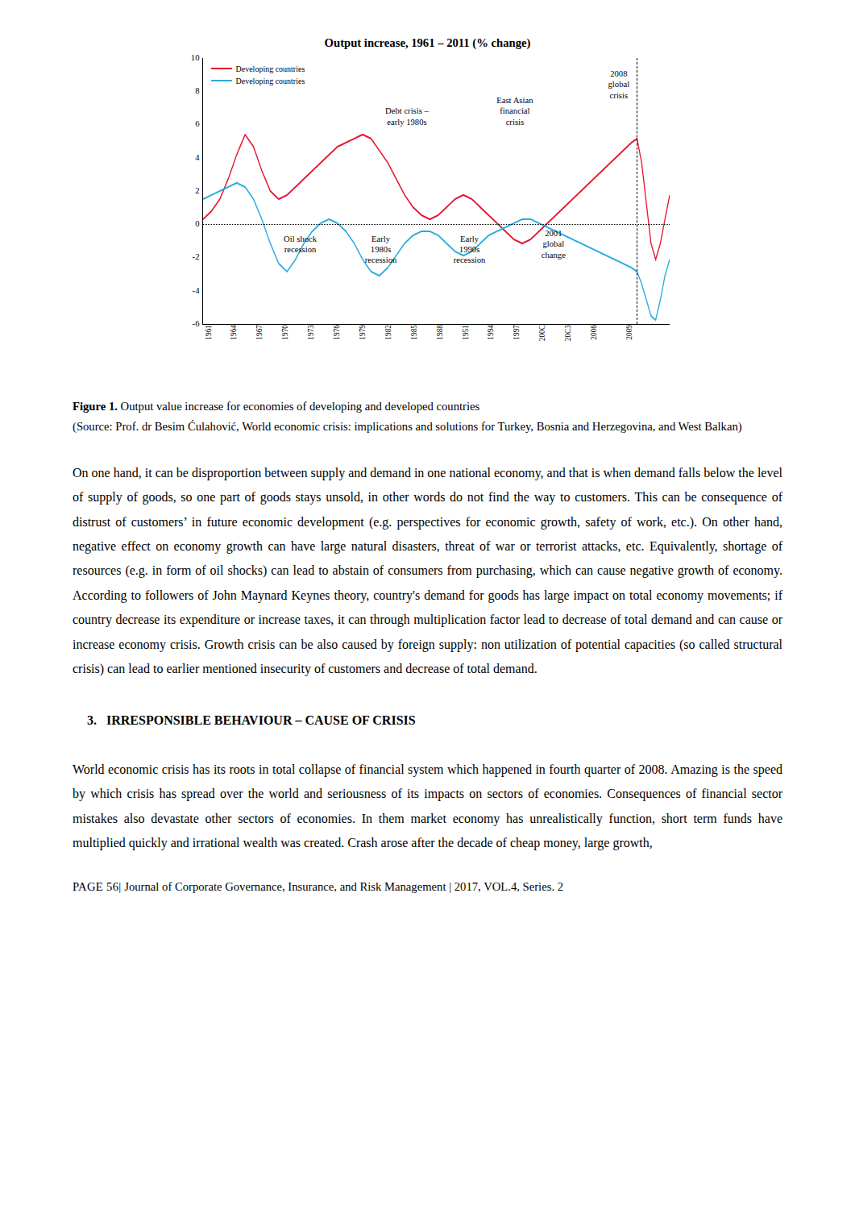Output increase, 1961 – 2011 (% change)
10 8 6 4 2 0 -2 -4 -6
Developing countries
Developing countries
2008
global
crisis
Debt crisis –
early 1980s
East Asian
financial
crisis
Oil shock
recession
Early
1980s
recession
Early
1990s
recession
2001
global
change
1961 1964 1967 1970 1973 1976 1979 1982 1985 1988 1951 1994 1997 200C 20C3 2006 2009
Figure 1. Output value increase for economies of developing and developed countries (Source: Prof. dr Besim Ćulahović, World economic crisis: implications and solutions for Turkey, Bosnia and Herzegovina, and West Balkan)
On one hand, it can be disproportion between supply and demand in one national economy, and that is when demand falls below the level of supply of goods, so one part of goods stays unsold, in other words do not find the way to customers. This can be consequence of distrust of customers’ in future economic development (e.g. perspectives for economic growth, safety of work, etc.). On other hand, negative effect on economy growth can have large natural disasters, threat of war or terrorist attacks, etc. Equivalently, shortage of resources (e.g. in form of oil shocks) can lead to abstain of consumers from purchasing, which can cause negative growth of economy. According to followers of John Maynard Keynes theory, country's demand for goods has large impact on total economy movements; if country decrease its expenditure or increase taxes, it can through multiplication factor lead to decrease of total demand and can cause or increase economy crisis. Growth crisis can be also caused by foreign supply: non utilization of potential capacities (so called structural crisis) can lead to earlier mentioned insecurity of customers and decrease of total demand.
3. IRRESPONSIBLE BEHAVIOUR – CAUSE OF CRISIS
World economic crisis has its roots in total collapse of financial system which happened in fourth quarter of 2008. Amazing is the speed by which crisis has spread over the world and seriousness of its impacts on sectors of economies. Consequences of financial sector mistakes also devastate other sectors of economies. In them market economy has unrealistically function, short term funds have multiplied quickly and irrational wealth was created. Crash arose after the decade of cheap money, large growth,
PAGE 56| Journal of Corporate Governance, Insurance, and Risk Management | 2017, VOL.4, Series. 2